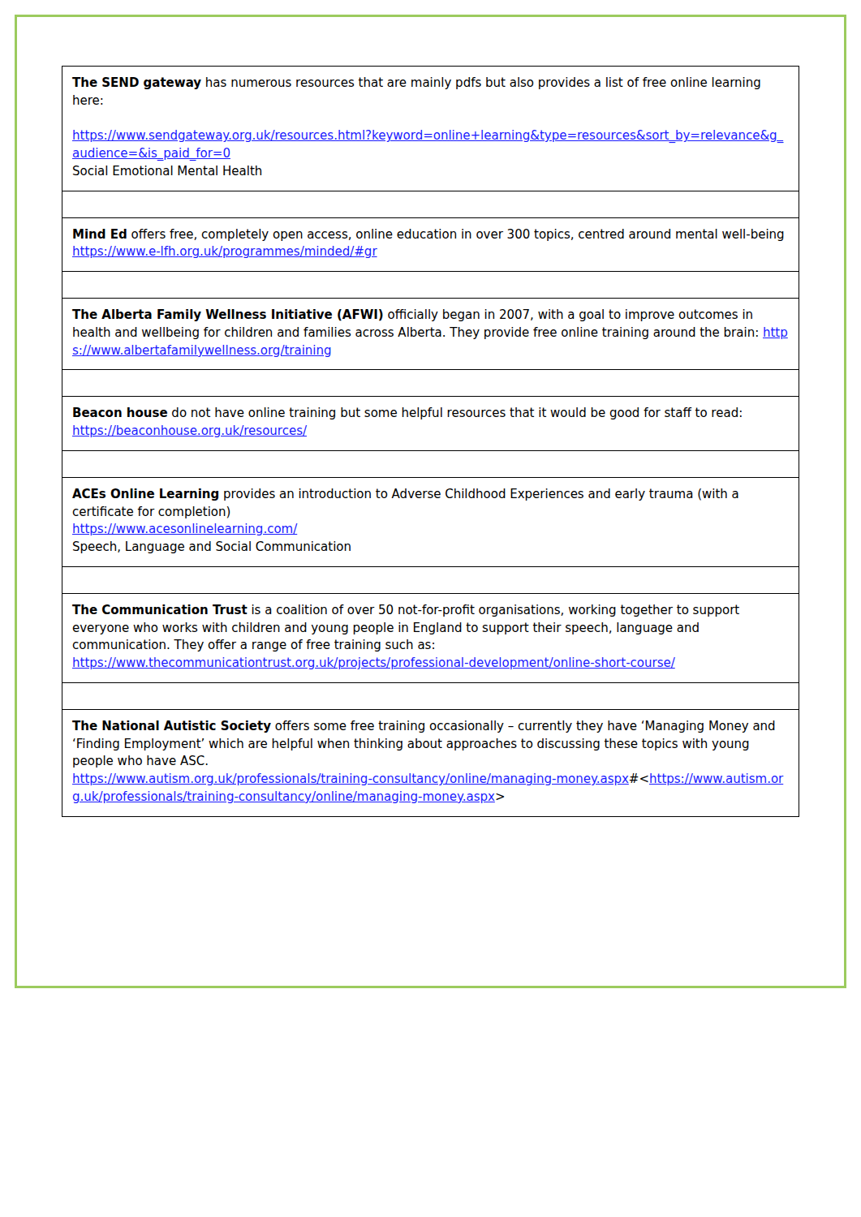| The SEND gateway has numerous resources that are mainly pdfs but also provides a list of free online learning here: https://www.sendgateway.org.uk/resources.html?keyword=online+learning&type=resources&sort_by=relevance&g_audience=&is_paid_for=0 Social Emotional Mental Health |
| Mind Ed offers free, completely open access, online education in over 300 topics, centred around mental well-being https://www.e-lfh.org.uk/programmes/minded/#gr |
| The Alberta Family Wellness Initiative (AFWI) officially began in 2007, with a goal to improve outcomes in health and wellbeing for children and families across Alberta. They provide free online training around the brain: https://www.albertafamilywellness.org/training |
| Beacon house do not have online training but some helpful resources that it would be good for staff to read: https://beaconhouse.org.uk/resources/ |
| ACEs Online Learning provides an introduction to Adverse Childhood Experiences and early trauma (with a certificate for completion) https://www.acesonlinelearning.com/ Speech, Language and Social Communication |
| The Communication Trust is a coalition of over 50 not-for-profit organisations, working together to support everyone who works with children and young people in England to support their speech, language and communication. They offer a range of free training such as: https://www.thecommunicationtrust.org.uk/projects/professional-development/online-short-course/ |
| The National Autistic Society offers some free training occasionally – currently they have ‘Managing Money and ‘Finding Employment’ which are helpful when thinking about approaches to discussing these topics with young people who have ASC. https://www.autism.org.uk/professionals/training-consultancy/online/managing-money.aspx #< https://www.autism.org.uk/professionals/training-consultancy/online/managing-money.aspx > |